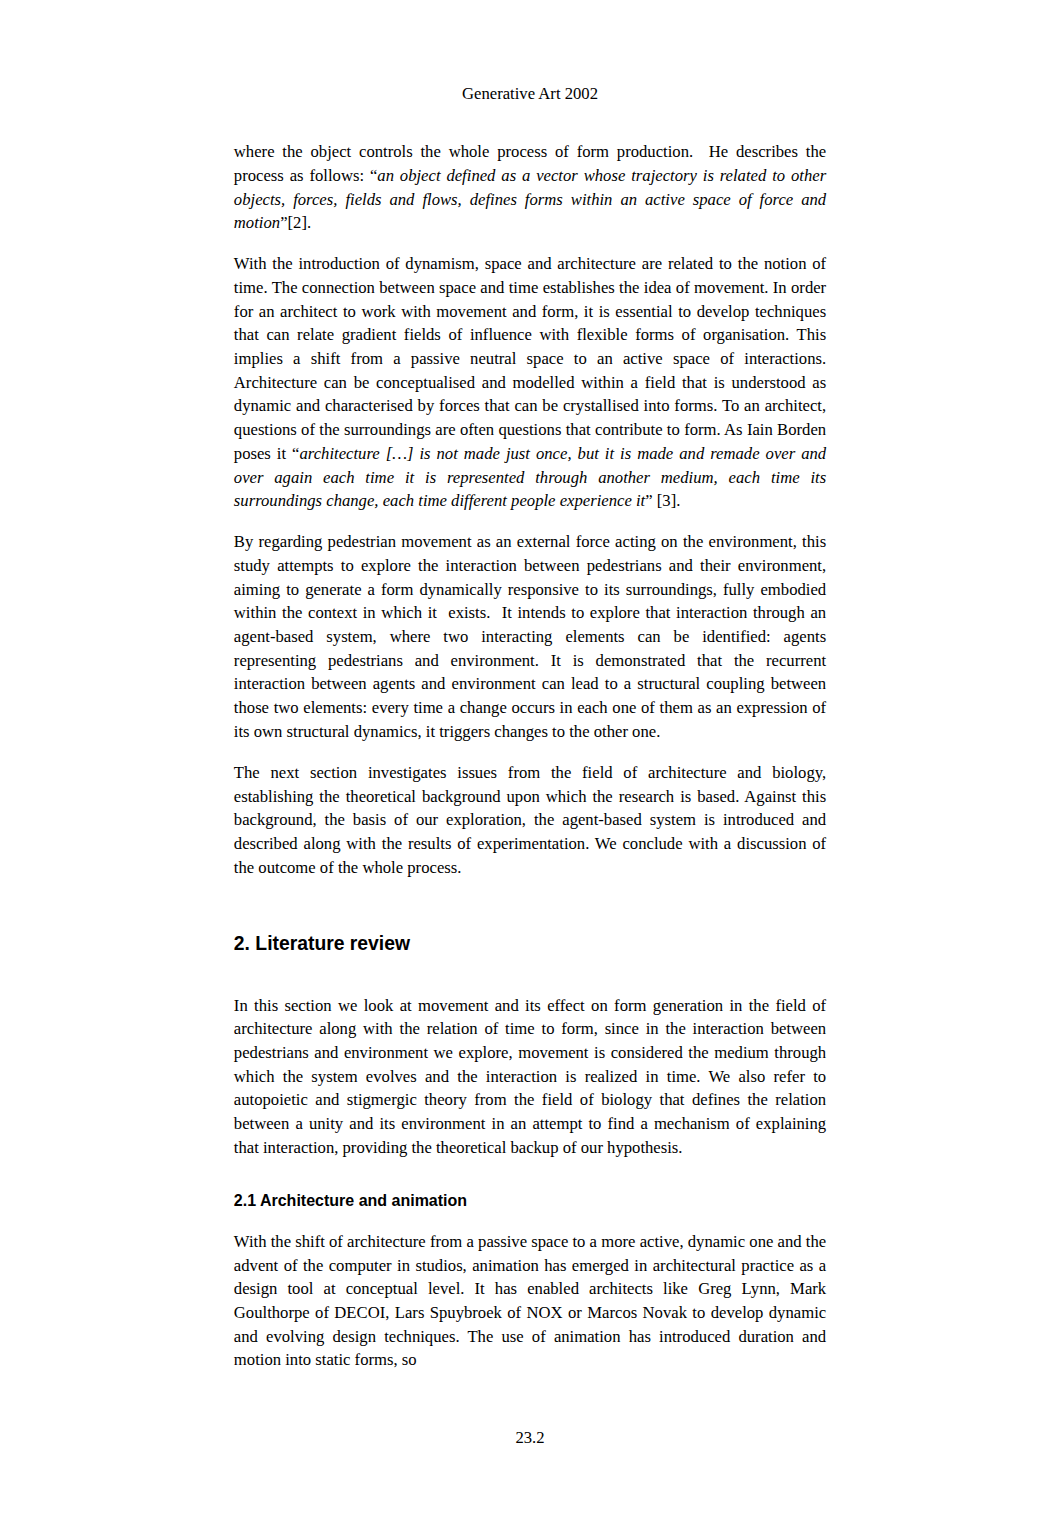Generative Art 2002
where the object controls the whole process of form production. He describes the process as follows: “an object defined as a vector whose trajectory is related to other objects, forces, fields and flows, defines forms within an active space of force and motion”[2].
With the introduction of dynamism, space and architecture are related to the notion of time. The connection between space and time establishes the idea of movement. In order for an architect to work with movement and form, it is essential to develop techniques that can relate gradient fields of influence with flexible forms of organisation. This implies a shift from a passive neutral space to an active space of interactions. Architecture can be conceptualised and modelled within a field that is understood as dynamic and characterised by forces that can be crystallised into forms. To an architect, questions of the surroundings are often questions that contribute to form. As Iain Borden poses it “architecture […] is not made just once, but it is made and remade over and over again each time it is represented through another medium, each time its surroundings change, each time different people experience it” [3].
By regarding pedestrian movement as an external force acting on the environment, this study attempts to explore the interaction between pedestrians and their environment, aiming to generate a form dynamically responsive to its surroundings, fully embodied within the context in which it exists. It intends to explore that interaction through an agent-based system, where two interacting elements can be identified: agents representing pedestrians and environment. It is demonstrated that the recurrent interaction between agents and environment can lead to a structural coupling between those two elements: every time a change occurs in each one of them as an expression of its own structural dynamics, it triggers changes to the other one.
The next section investigates issues from the field of architecture and biology, establishing the theoretical background upon which the research is based. Against this background, the basis of our exploration, the agent-based system is introduced and described along with the results of experimentation. We conclude with a discussion of the outcome of the whole process.
2. Literature review
In this section we look at movement and its effect on form generation in the field of architecture along with the relation of time to form, since in the interaction between pedestrians and environment we explore, movement is considered the medium through which the system evolves and the interaction is realized in time. We also refer to autopoietic and stigmergic theory from the field of biology that defines the relation between a unity and its environment in an attempt to find a mechanism of explaining that interaction, providing the theoretical backup of our hypothesis.
2.1 Architecture and animation
With the shift of architecture from a passive space to a more active, dynamic one and the advent of the computer in studios, animation has emerged in architectural practice as a design tool at conceptual level. It has enabled architects like Greg Lynn, Mark Goulthorpe of DECOI, Lars Spuybroek of NOX or Marcos Novak to develop dynamic and evolving design techniques. The use of animation has introduced duration and motion into static forms, so
23.2